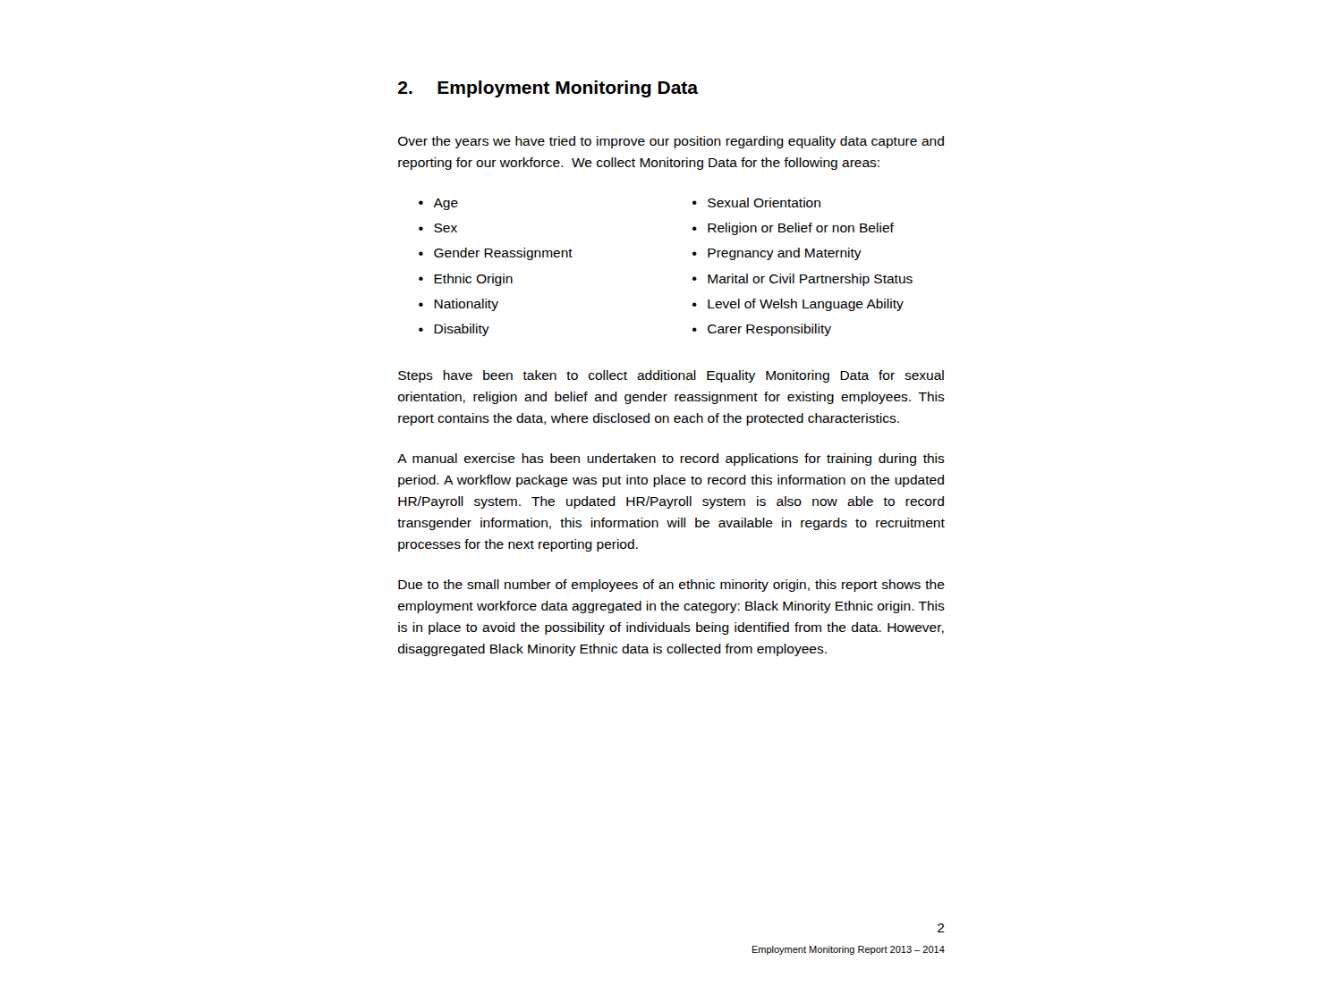2. Employment Monitoring Data
Over the years we have tried to improve our position regarding equality data capture and reporting for our workforce. We collect Monitoring Data for the following areas:
Age
Sex
Gender Reassignment
Ethnic Origin
Nationality
Disability
Sexual Orientation
Religion or Belief or non Belief
Pregnancy and Maternity
Marital or Civil Partnership Status
Level of Welsh Language Ability
Carer Responsibility
Steps have been taken to collect additional Equality Monitoring Data for sexual orientation, religion and belief and gender reassignment for existing employees. This report contains the data, where disclosed on each of the protected characteristics.
A manual exercise has been undertaken to record applications for training during this period. A workflow package was put into place to record this information on the updated HR/Payroll system. The updated HR/Payroll system is also now able to record transgender information, this information will be available in regards to recruitment processes for the next reporting period.
Due to the small number of employees of an ethnic minority origin, this report shows the employment workforce data aggregated in the category: Black Minority Ethnic origin. This is in place to avoid the possibility of individuals being identified from the data. However, disaggregated Black Minority Ethnic data is collected from employees.
2
Employment Monitoring Report 2013 – 2014